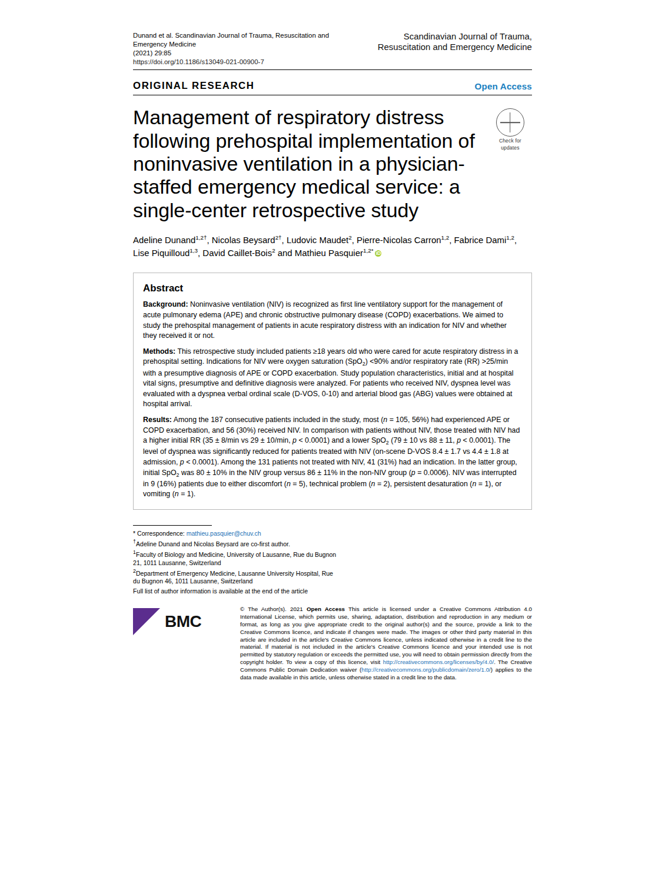Dunand et al. Scandinavian Journal of Trauma, Resuscitation and Emergency Medicine
(2021) 29:85
https://doi.org/10.1186/s13049-021-00900-7
Scandinavian Journal of Trauma,
Resuscitation and Emergency Medicine
ORIGINAL RESEARCH
Open Access
Management of respiratory distress following prehospital implementation of noninvasive ventilation in a physician-staffed emergency medical service: a single-center retrospective study
Check for
updates
Adeline Dunand1,2†, Nicolas Beysard2†, Ludovic Maudet2, Pierre-Nicolas Carron1,2, Fabrice Dami1,2, Lise Piquilloud1,3, David Caillet-Bois2 and Mathieu Pasquier1,2*
Abstract
Background: Noninvasive ventilation (NIV) is recognized as first line ventilatory support for the management of acute pulmonary edema (APE) and chronic obstructive pulmonary disease (COPD) exacerbations. We aimed to study the prehospital management of patients in acute respiratory distress with an indication for NIV and whether they received it or not.
Methods: This retrospective study included patients ≥18 years old who were cared for acute respiratory distress in a prehospital setting. Indications for NIV were oxygen saturation (SpO2) <90% and/or respiratory rate (RR) >25/min with a presumptive diagnosis of APE or COPD exacerbation. Study population characteristics, initial and at hospital vital signs, presumptive and definitive diagnosis were analyzed. For patients who received NIV, dyspnea level was evaluated with a dyspnea verbal ordinal scale (D-VOS, 0-10) and arterial blood gas (ABG) values were obtained at hospital arrival.
Results: Among the 187 consecutive patients included in the study, most (n = 105, 56%) had experienced APE or COPD exacerbation, and 56 (30%) received NIV. In comparison with patients without NIV, those treated with NIV had a higher initial RR (35 ± 8/min vs 29 ± 10/min, p < 0.0001) and a lower SpO2 (79 ± 10 vs 88 ± 11, p < 0.0001). The level of dyspnea was significantly reduced for patients treated with NIV (on-scene D-VOS 8.4 ± 1.7 vs 4.4 ± 1.8 at admission, p < 0.0001). Among the 131 patients not treated with NIV, 41 (31%) had an indication. In the latter group, initial SpO2 was 80 ± 10% in the NIV group versus 86 ± 11% in the non-NIV group (p = 0.0006). NIV was interrupted in 9 (16%) patients due to either discomfort (n = 5), technical problem (n = 2), persistent desaturation (n = 1), or vomiting (n = 1).
* Correspondence: mathieu.pasquier@chuv.ch
†Adeline Dunand and Nicolas Beysard are co-first author.
1Faculty of Biology and Medicine, University of Lausanne, Rue du Bugnon 21, 1011 Lausanne, Switzerland
2Department of Emergency Medicine, Lausanne University Hospital, Rue du Bugnon 46, 1011 Lausanne, Switzerland
Full list of author information is available at the end of the article
BMC
© The Author(s). 2021 Open Access This article is licensed under a Creative Commons Attribution 4.0 International License, which permits use, sharing, adaptation, distribution and reproduction in any medium or format, as long as you give appropriate credit to the original author(s) and the source, provide a link to the Creative Commons licence, and indicate if changes were made. The images or other third party material in this article are included in the article's Creative Commons licence, unless indicated otherwise in a credit line to the material. If material is not included in the article's Creative Commons licence and your intended use is not permitted by statutory regulation or exceeds the permitted use, you will need to obtain permission directly from the copyright holder. To view a copy of this licence, visit http://creativecommons.org/licenses/by/4.0/. The Creative Commons Public Domain Dedication waiver (http://creativecommons.org/publicdomain/zero/1.0/) applies to the data made available in this article, unless otherwise stated in a credit line to the data.